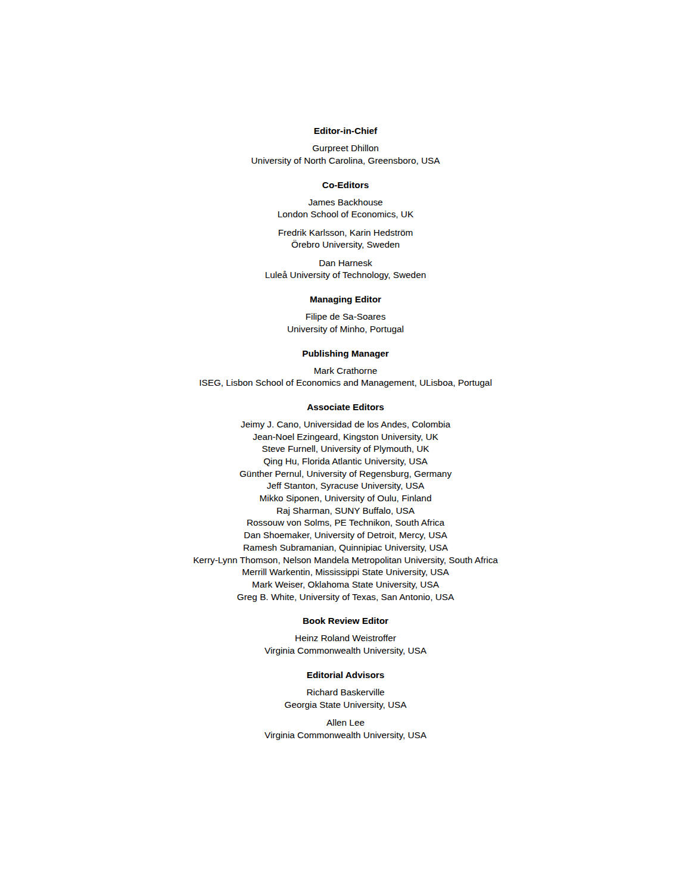Editor-in-Chief
Gurpreet Dhillon
University of North Carolina, Greensboro, USA
Co-Editors
James Backhouse
London School of Economics, UK
Fredrik Karlsson, Karin Hedström
Örebro University, Sweden
Dan Harnesk
Luleå University of Technology, Sweden
Managing Editor
Filipe de Sa-Soares
University of Minho, Portugal
Publishing Manager
Mark Crathorne
ISEG, Lisbon School of Economics and Management, ULisboa, Portugal
Associate Editors
Jeimy J. Cano, Universidad de los Andes, Colombia
Jean-Noel Ezingeard, Kingston University, UK
Steve Furnell, University of Plymouth, UK
Qing Hu, Florida Atlantic University, USA
Günther Pernul, University of Regensburg, Germany
Jeff Stanton, Syracuse University, USA
Mikko Siponen, University of Oulu, Finland
Raj Sharman, SUNY Buffalo, USA
Rossouw von Solms, PE Technikon, South Africa
Dan Shoemaker, University of Detroit, Mercy, USA
Ramesh Subramanian, Quinnipiac University, USA
Kerry-Lynn Thomson, Nelson Mandela Metropolitan University, South Africa
Merrill Warkentin, Mississippi State University, USA
Mark Weiser, Oklahoma State University, USA
Greg B. White, University of Texas, San Antonio, USA
Book Review Editor
Heinz Roland Weistroffer
Virginia Commonwealth University, USA
Editorial Advisors
Richard Baskerville
Georgia State University, USA
Allen Lee
Virginia Commonwealth University, USA